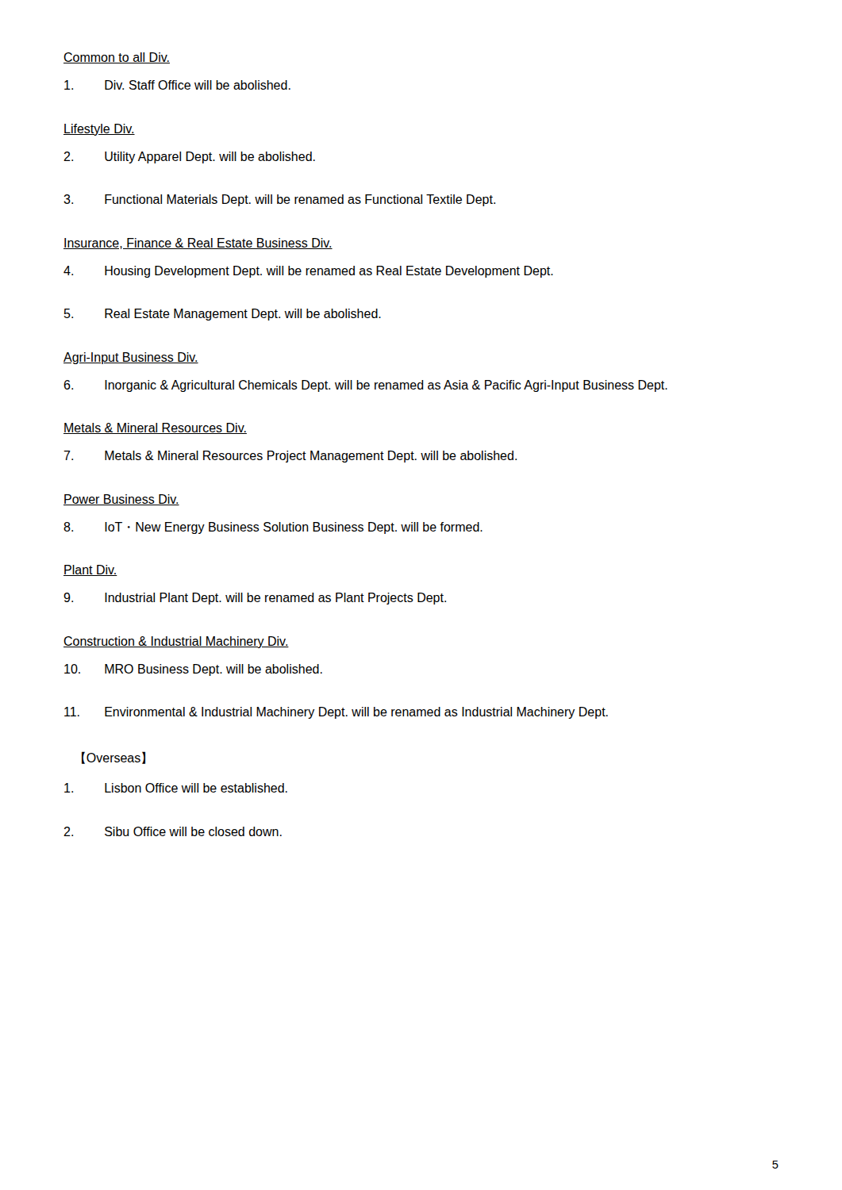Common to all Div.
1.
Div. Staff Office will be abolished.
Lifestyle Div.
2.
Utility Apparel Dept. will be abolished.
3.
Functional Materials Dept. will be renamed as Functional Textile Dept.
Insurance, Finance & Real Estate Business Div.
4.
Housing Development Dept. will be renamed as Real Estate Development Dept.
5.
Real Estate Management Dept. will be abolished.
Agri-Input Business Div.
6.
Inorganic & Agricultural Chemicals Dept. will be renamed as Asia & Pacific Agri-Input Business Dept.
Metals & Mineral Resources Div.
7.
Metals & Mineral Resources Project Management Dept. will be abolished.
Power Business Div.
8.
IoT・New Energy Business Solution Business Dept. will be formed.
Plant Div.
9.
Industrial Plant Dept. will be renamed as Plant Projects Dept.
Construction & Industrial Machinery Div.
10.
MRO Business Dept. will be abolished.
11.
Environmental & Industrial Machinery Dept. will be renamed as Industrial Machinery Dept.
【Overseas】
1.
Lisbon Office will be established.
2.
Sibu Office will be closed down.
5